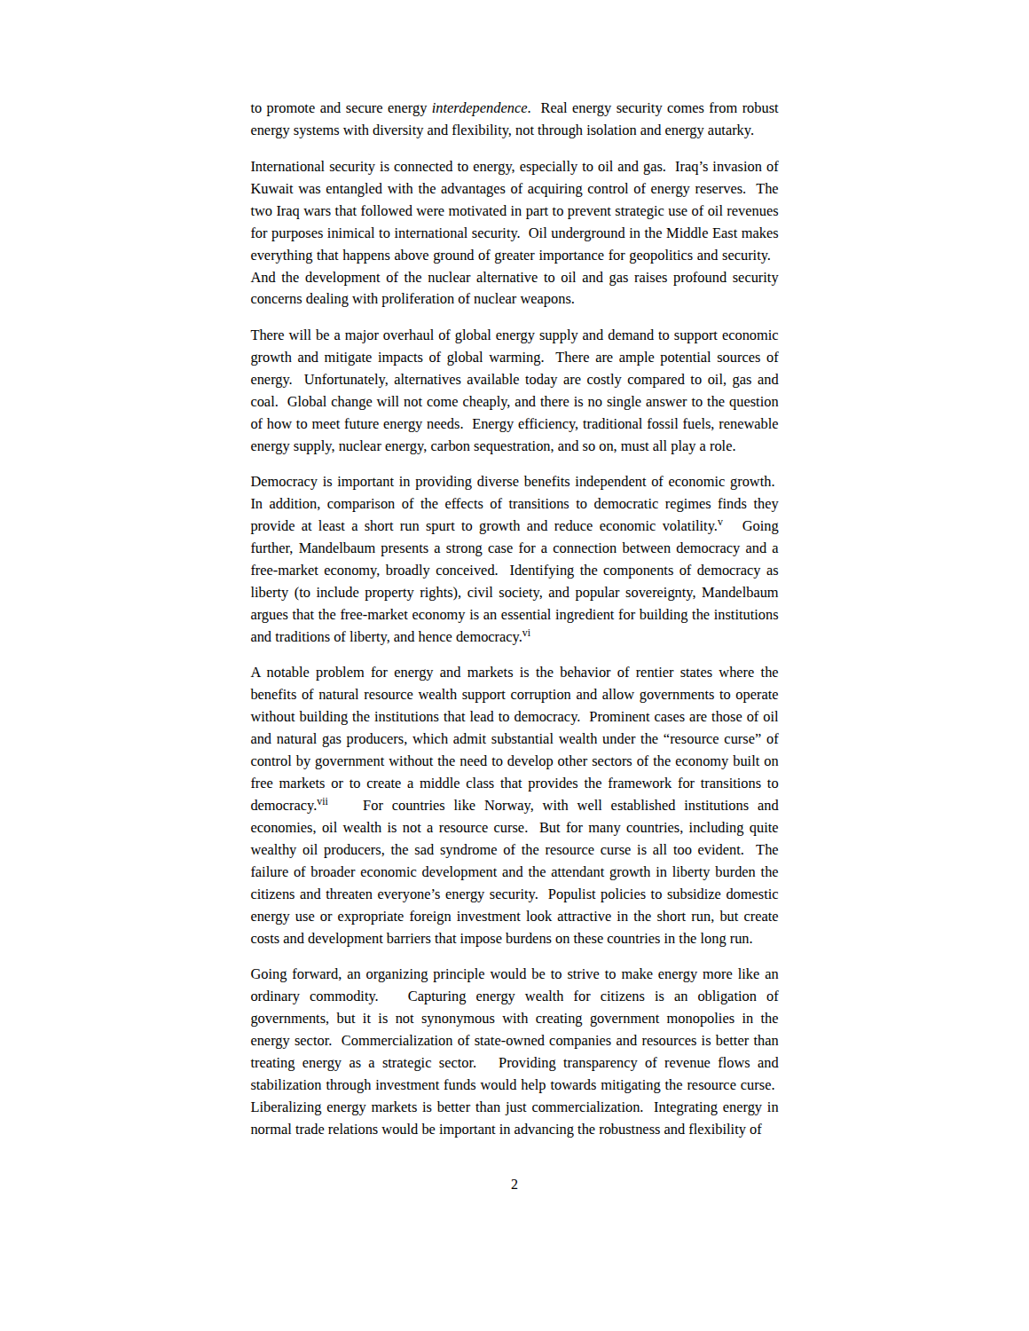to promote and secure energy interdependence. Real energy security comes from robust energy systems with diversity and flexibility, not through isolation and energy autarky.
International security is connected to energy, especially to oil and gas. Iraq’s invasion of Kuwait was entangled with the advantages of acquiring control of energy reserves. The two Iraq wars that followed were motivated in part to prevent strategic use of oil revenues for purposes inimical to international security. Oil underground in the Middle East makes everything that happens above ground of greater importance for geopolitics and security. And the development of the nuclear alternative to oil and gas raises profound security concerns dealing with proliferation of nuclear weapons.
There will be a major overhaul of global energy supply and demand to support economic growth and mitigate impacts of global warming. There are ample potential sources of energy. Unfortunately, alternatives available today are costly compared to oil, gas and coal. Global change will not come cheaply, and there is no single answer to the question of how to meet future energy needs. Energy efficiency, traditional fossil fuels, renewable energy supply, nuclear energy, carbon sequestration, and so on, must all play a role.
Democracy is important in providing diverse benefits independent of economic growth. In addition, comparison of the effects of transitions to democratic regimes finds they provide at least a short run spurt to growth and reduce economic volatility.v Going further, Mandelbaum presents a strong case for a connection between democracy and a free-market economy, broadly conceived. Identifying the components of democracy as liberty (to include property rights), civil society, and popular sovereignty, Mandelbaum argues that the free-market economy is an essential ingredient for building the institutions and traditions of liberty, and hence democracy.vi
A notable problem for energy and markets is the behavior of rentier states where the benefits of natural resource wealth support corruption and allow governments to operate without building the institutions that lead to democracy. Prominent cases are those of oil and natural gas producers, which admit substantial wealth under the “resource curse” of control by government without the need to develop other sectors of the economy built on free markets or to create a middle class that provides the framework for transitions to democracy.vii For countries like Norway, with well established institutions and economies, oil wealth is not a resource curse. But for many countries, including quite wealthy oil producers, the sad syndrome of the resource curse is all too evident. The failure of broader economic development and the attendant growth in liberty burden the citizens and threaten everyone’s energy security. Populist policies to subsidize domestic energy use or expropriate foreign investment look attractive in the short run, but create costs and development barriers that impose burdens on these countries in the long run.
Going forward, an organizing principle would be to strive to make energy more like an ordinary commodity. Capturing energy wealth for citizens is an obligation of governments, but it is not synonymous with creating government monopolies in the energy sector. Commercialization of state-owned companies and resources is better than treating energy as a strategic sector. Providing transparency of revenue flows and stabilization through investment funds would help towards mitigating the resource curse. Liberalizing energy markets is better than just commercialization. Integrating energy in normal trade relations would be important in advancing the robustness and flexibility of
2